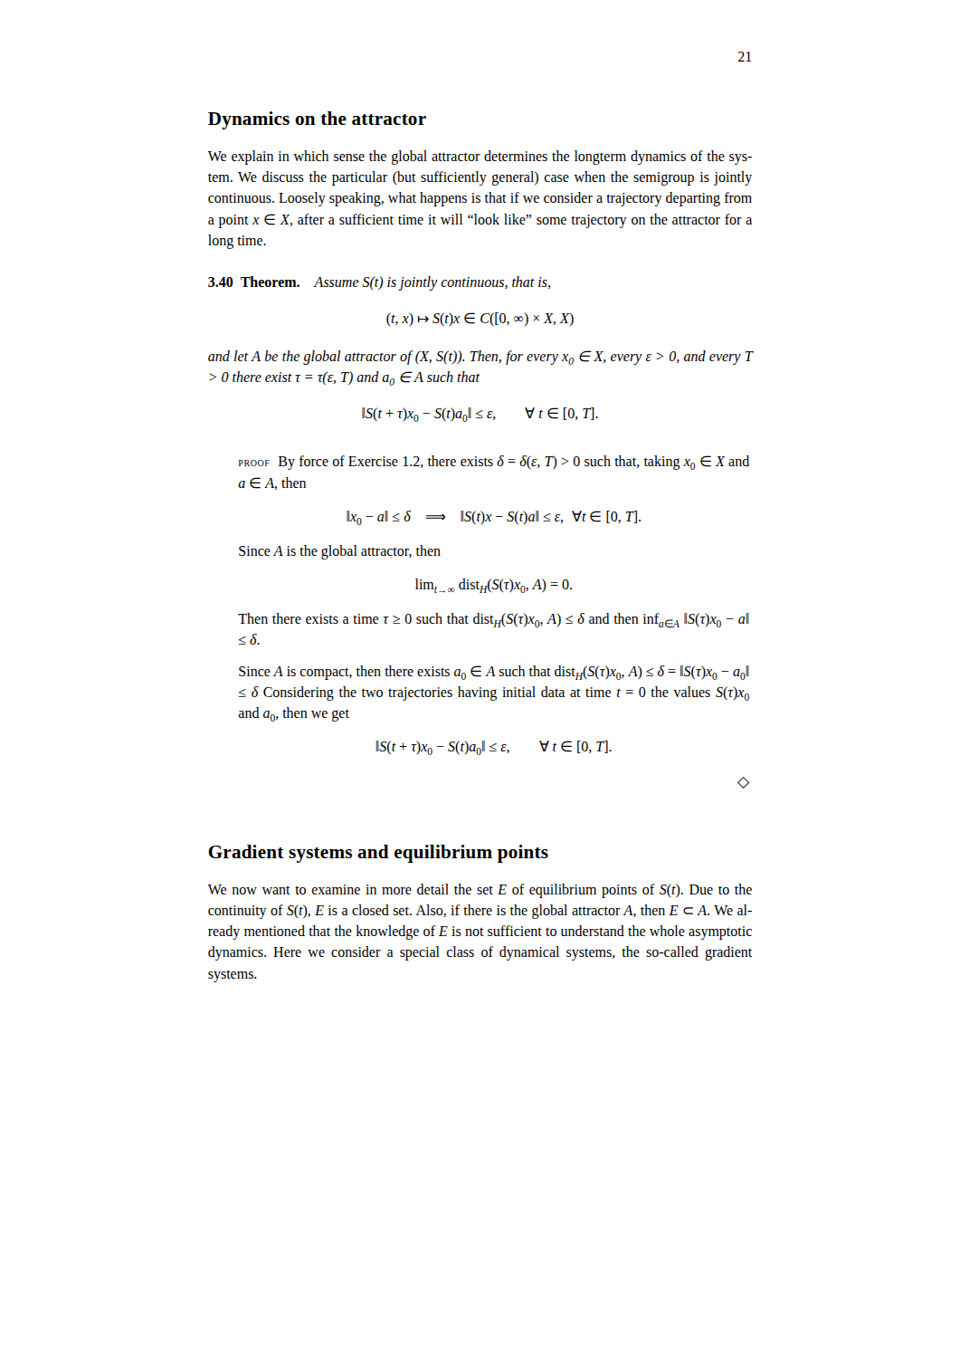21
Dynamics on the attractor
We explain in which sense the global attractor determines the longterm dynamics of the system. We discuss the particular (but sufficiently general) case when the semigroup is jointly continuous. Loosely speaking, what happens is that if we consider a trajectory departing from a point x ∈ X, after a sufficient time it will “look like” some trajectory on the attractor for a long time.
3.40 Theorem. Assume S(t) is jointly continuous, that is,
(t, x) ↦ S(t)x ∈ C([0, ∞) × X, X)
and let A be the global attractor of (X, S(t)). Then, for every x0 ∈ X, every ε > 0, and every T > 0 there exist τ = τ(ε, T) and a0 ∈ A such that
‖S(t + τ)x0 − S(t)a0‖ ≤ ε, ∀ t ∈ [0, T].
proof By force of Exercise 1.2, there exists δ = δ(ε, T) > 0 such that, taking x0 ∈ X and a ∈ A, then
‖x0 − a‖ ≤ δ ⟹ ‖S(t)x − S(t)a‖ ≤ ε, ∀t ∈ [0, T].
Since A is the global attractor, then
limt→∞ distH(S(τ)x0, A) = 0.
Then there exists a time τ ≥ 0 such that distH(S(τ)x0, A) ≤ δ and then infa∈A ‖S(τ)x0 − a‖ ≤ δ.
Since A is compact, then there exists a0 ∈ A such that distH(S(τ)x0, A) ≤ δ = ‖S(τ)x0 − a0‖ ≤ δ Considering the two trajectories having initial data at time t = 0 the values S(τ)x0 and a0, then we get
‖S(t + τ)x0 − S(t)a0‖ ≤ ε, ∀ t ∈ [0, T].
◇
Gradient systems and equilibrium points
We now want to examine in more detail the set E of equilibrium points of S(t). Due to the continuity of S(t), E is a closed set. Also, if there is the global attractor A, then E ⊂ A. We already mentioned that the knowledge of E is not sufficient to understand the whole asymptotic dynamics. Here we consider a special class of dynamical systems, the so-called gradient systems.